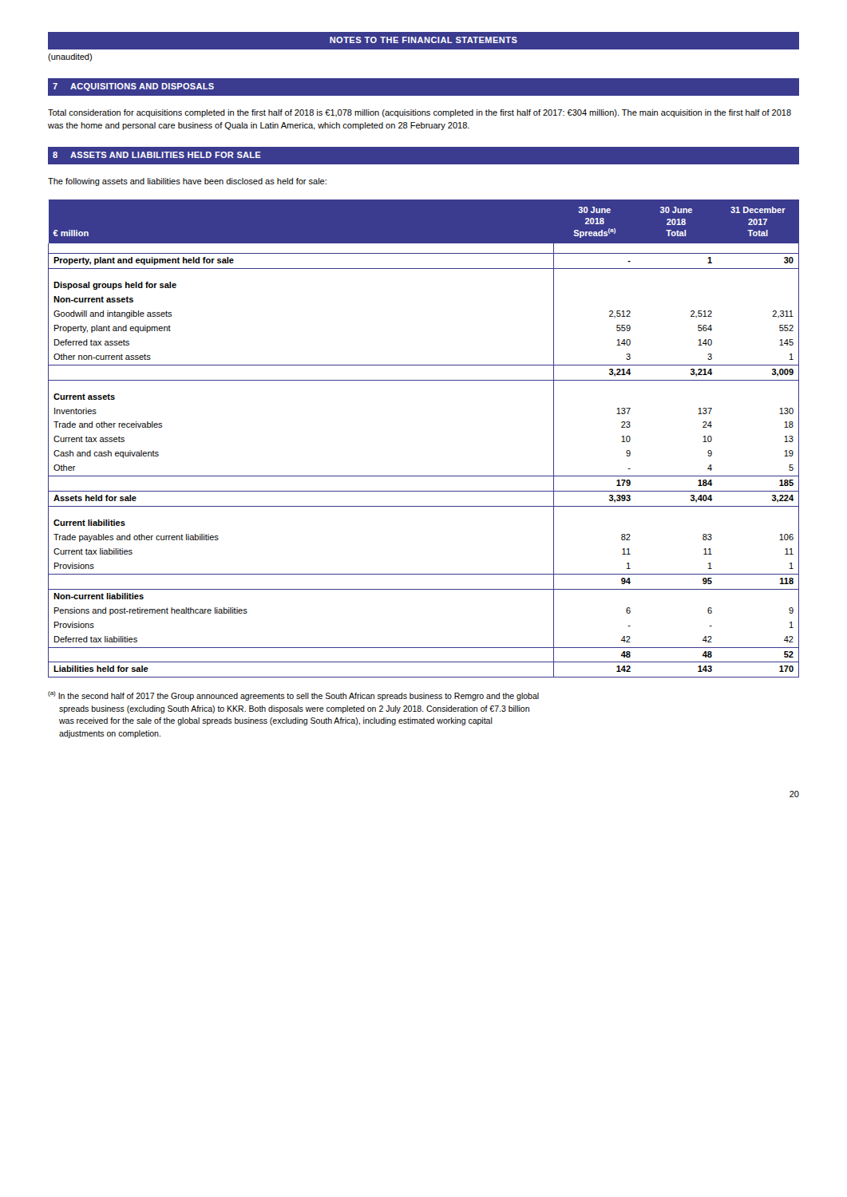NOTES TO THE FINANCIAL STATEMENTS
(unaudited)
7 ACQUISITIONS AND DISPOSALS
Total consideration for acquisitions completed in the first half of 2018 is €1,078 million (acquisitions completed in the first half of 2017: €304 million). The main acquisition in the first half of 2018 was the home and personal care business of Quala in Latin America, which completed on 28 February 2018.
8 ASSETS AND LIABILITIES HELD FOR SALE
The following assets and liabilities have been disclosed as held for sale:
| € million | 30 June 2018 Spreads (a) | 30 June 2018 Total | 31 December 2017 Total |
| --- | --- | --- | --- |
| Property, plant and equipment held for sale | - | 1 | 30 |
| Disposal groups held for sale | | | |
| Non-current assets | | | |
| Goodwill and intangible assets | 2,512 | 2,512 | 2,311 |
| Property, plant and equipment | 559 | 564 | 552 |
| Deferred tax assets | 140 | 140 | 145 |
| Other non-current assets | 3 | 3 | 1 |
| | 3,214 | 3,214 | 3,009 |
| Current assets | | | |
| Inventories | 137 | 137 | 130 |
| Trade and other receivables | 23 | 24 | 18 |
| Current tax assets | 10 | 10 | 13 |
| Cash and cash equivalents | 9 | 9 | 19 |
| Other | - | 4 | 5 |
| | 179 | 184 | 185 |
| Assets held for sale | 3,393 | 3,404 | 3,224 |
| Current liabilities | | | |
| Trade payables and other current liabilities | 82 | 83 | 106 |
| Current tax liabilities | 11 | 11 | 11 |
| Provisions | 1 | 1 | 1 |
| | 94 | 95 | 118 |
| Non-current liabilities | | | |
| Pensions and post-retirement healthcare liabilities | 6 | 6 | 9 |
| Provisions | - | - | 1 |
| Deferred tax liabilities | 42 | 42 | 42 |
| | 48 | 48 | 52 |
| Liabilities held for sale | 142 | 143 | 170 |
(a) In the second half of 2017 the Group announced agreements to sell the South African spreads business to Remgro and the global spreads business (excluding South Africa) to KKR. Both disposals were completed on 2 July 2018. Consideration of €7.3 billion was received for the sale of the global spreads business (excluding South Africa), including estimated working capital adjustments on completion.
20